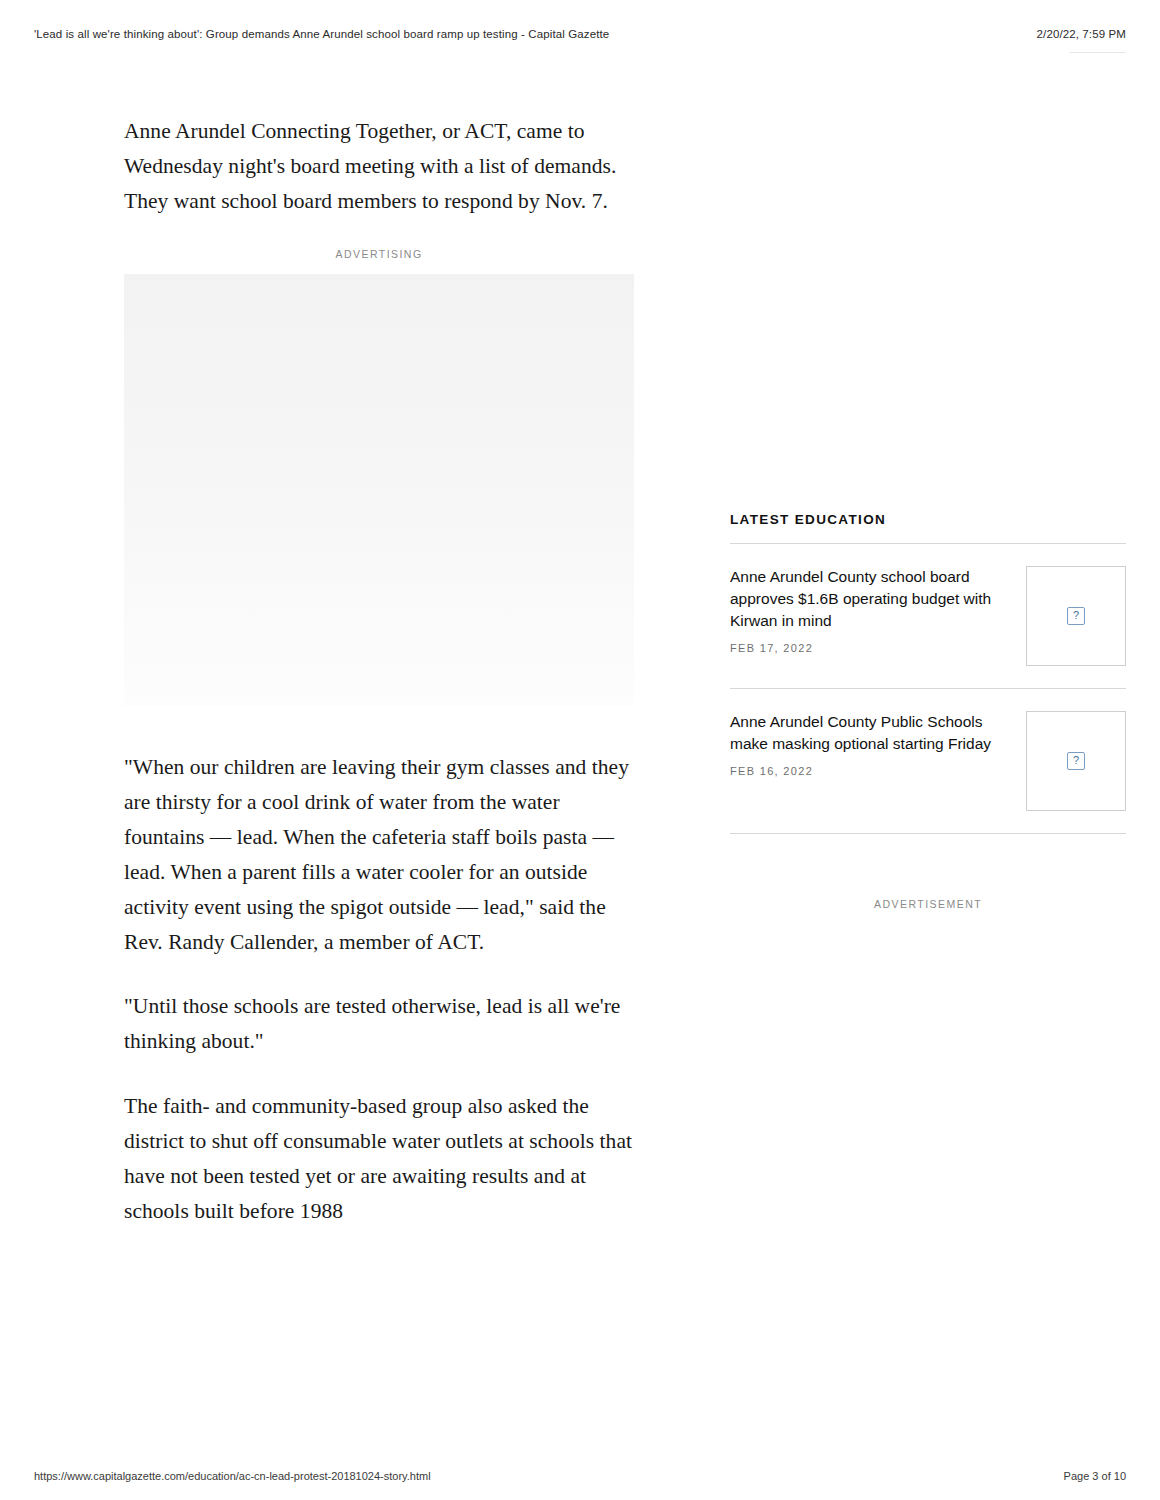'Lead is all we're thinking about': Group demands Anne Arundel school board ramp up testing - Capital Gazette
2/20/22, 7:59 PM
Anne Arundel Connecting Together, or ACT, came to Wednesday night's board meeting with a list of demands. They want school board members to respond by Nov. 7.
Advertising
"When our children are leaving their gym classes and they are thirsty for a cool drink of water from the water fountains — lead. When the cafeteria staff boils pasta — lead. When a parent fills a water cooler for an outside activity event using the spigot outside — lead," said the Rev. Randy Callender, a member of ACT.
"Until those schools are tested otherwise, lead is all we're thinking about."
The faith- and community-based group also asked the district to shut off consumable water outlets at schools that have not been tested yet or are awaiting results and at schools built before 1988
Latest Education
Anne Arundel County school board approves $1.6B operating budget with Kirwan in mind
Feb 17, 2022
Anne Arundel County Public Schools make masking optional starting Friday
Feb 16, 2022
Advertisement
https://www.capitalgazette.com/education/ac-cn-lead-protest-20181024-story.html
Page 3 of 10